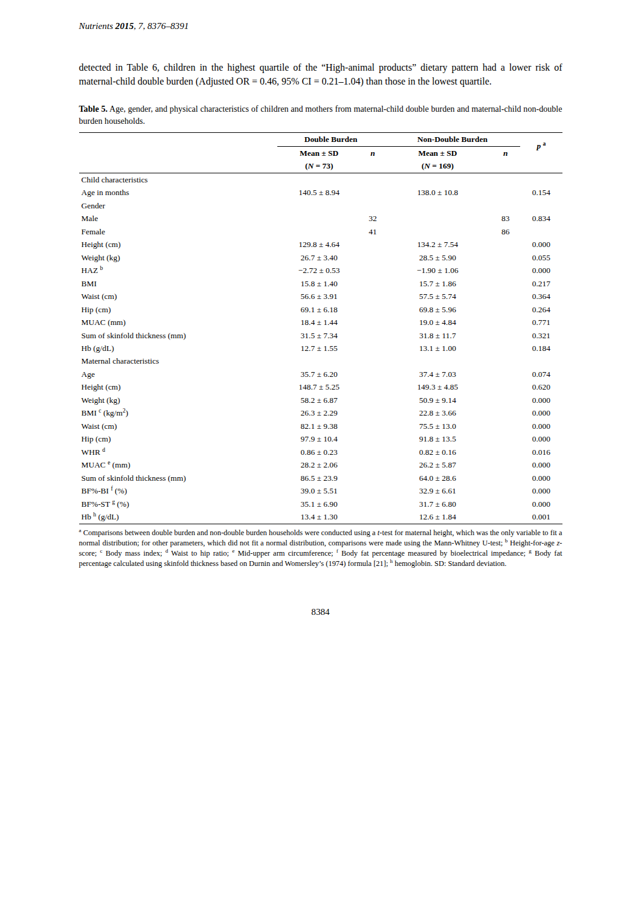Nutrients 2015, 7, 8376–8391
detected in Table 6, children in the highest quartile of the “High-animal products” dietary pattern had a lower risk of maternal-child double burden (Adjusted OR = 0.46, 95% CI = 0.21–1.04) than those in the lowest quartile.
Table 5. Age, gender, and physical characteristics of children and mothers from maternal-child double burden and maternal-child non-double burden households.
| | Double Burden | Non-Double Burden | p a |
| --- | --- | --- | --- |
| | Mean ± SD | n | Mean ± SD | n |
| | ( N = 73) | | ( N = 169) | | |
| Child characteristics | | | | | |
| Age in months | 140.5 ± 8.94 | | 138.0 ± 10.8 | | 0.154 |
| Gender | | | | | |
| Male | | 32 | | 83 | 0.834 |
| Female | | 41 | | 86 | |
| Height (cm) | 129.8 ± 4.64 | | 134.2 ± 7.54 | | 0.000 |
| Weight (kg) | 26.7 ± 3.40 | | 28.5 ± 5.90 | | 0.055 |
| HAZ b | −2.72 ± 0.53 | | −1.90 ± 1.06 | | 0.000 |
| BMI | 15.8 ± 1.40 | | 15.7 ± 1.86 | | 0.217 |
| Waist (cm) | 56.6 ± 3.91 | | 57.5 ± 5.74 | | 0.364 |
| Hip (cm) | 69.1 ± 6.18 | | 69.8 ± 5.96 | | 0.264 |
| MUAC (mm) | 18.4 ± 1.44 | | 19.0 ± 4.84 | | 0.771 |
| Sum of skinfold thickness (mm) | 31.5 ± 7.34 | | 31.8 ± 11.7 | | 0.321 |
| Hb (g/dL) | 12.7 ± 1.55 | | 13.1 ± 1.00 | | 0.184 |
| Maternal characteristics | | | | | |
| Age | 35.7 ± 6.20 | | 37.4 ± 7.03 | | 0.074 |
| Height (cm) | 148.7 ± 5.25 | | 149.3 ± 4.85 | | 0.620 |
| Weight (kg) | 58.2 ± 6.87 | | 50.9 ± 9.14 | | 0.000 |
| BMI c (kg/m 2 ) | 26.3 ± 2.29 | | 22.8 ± 3.66 | | 0.000 |
| Waist (cm) | 82.1 ± 9.38 | | 75.5 ± 13.0 | | 0.000 |
| Hip (cm) | 97.9 ± 10.4 | | 91.8 ± 13.5 | | 0.000 |
| WHR d | 0.86 ± 0.23 | | 0.82 ± 0.16 | | 0.016 |
| MUAC e (mm) | 28.2 ± 2.06 | | 26.2 ± 5.87 | | 0.000 |
| Sum of skinfold thickness (mm) | 86.5 ± 23.9 | | 64.0 ± 28.6 | | 0.000 |
| BF%-BI f (%) | 39.0 ± 5.51 | | 32.9 ± 6.61 | | 0.000 |
| BF%-ST g (%) | 35.1 ± 6.90 | | 31.7 ± 6.80 | | 0.000 |
| Hb h (g/dL) | 13.4 ± 1.30 | | 12.6 ± 1.84 | | 0.001 |
a Comparisons between double burden and non-double burden households were conducted using a t-test for maternal height, which was the only variable to fit a normal distribution; for other parameters, which did not fit a normal distribution, comparisons were made using the Mann-Whitney U-test; b Height-for-age z-score; c Body mass index; d Waist to hip ratio; e Mid-upper arm circumference; f Body fat percentage measured by bioelectrical impedance; g Body fat percentage calculated using skinfold thickness based on Durnin and Womersley’s (1974) formula [21]; h hemoglobin. SD: Standard deviation.
8384